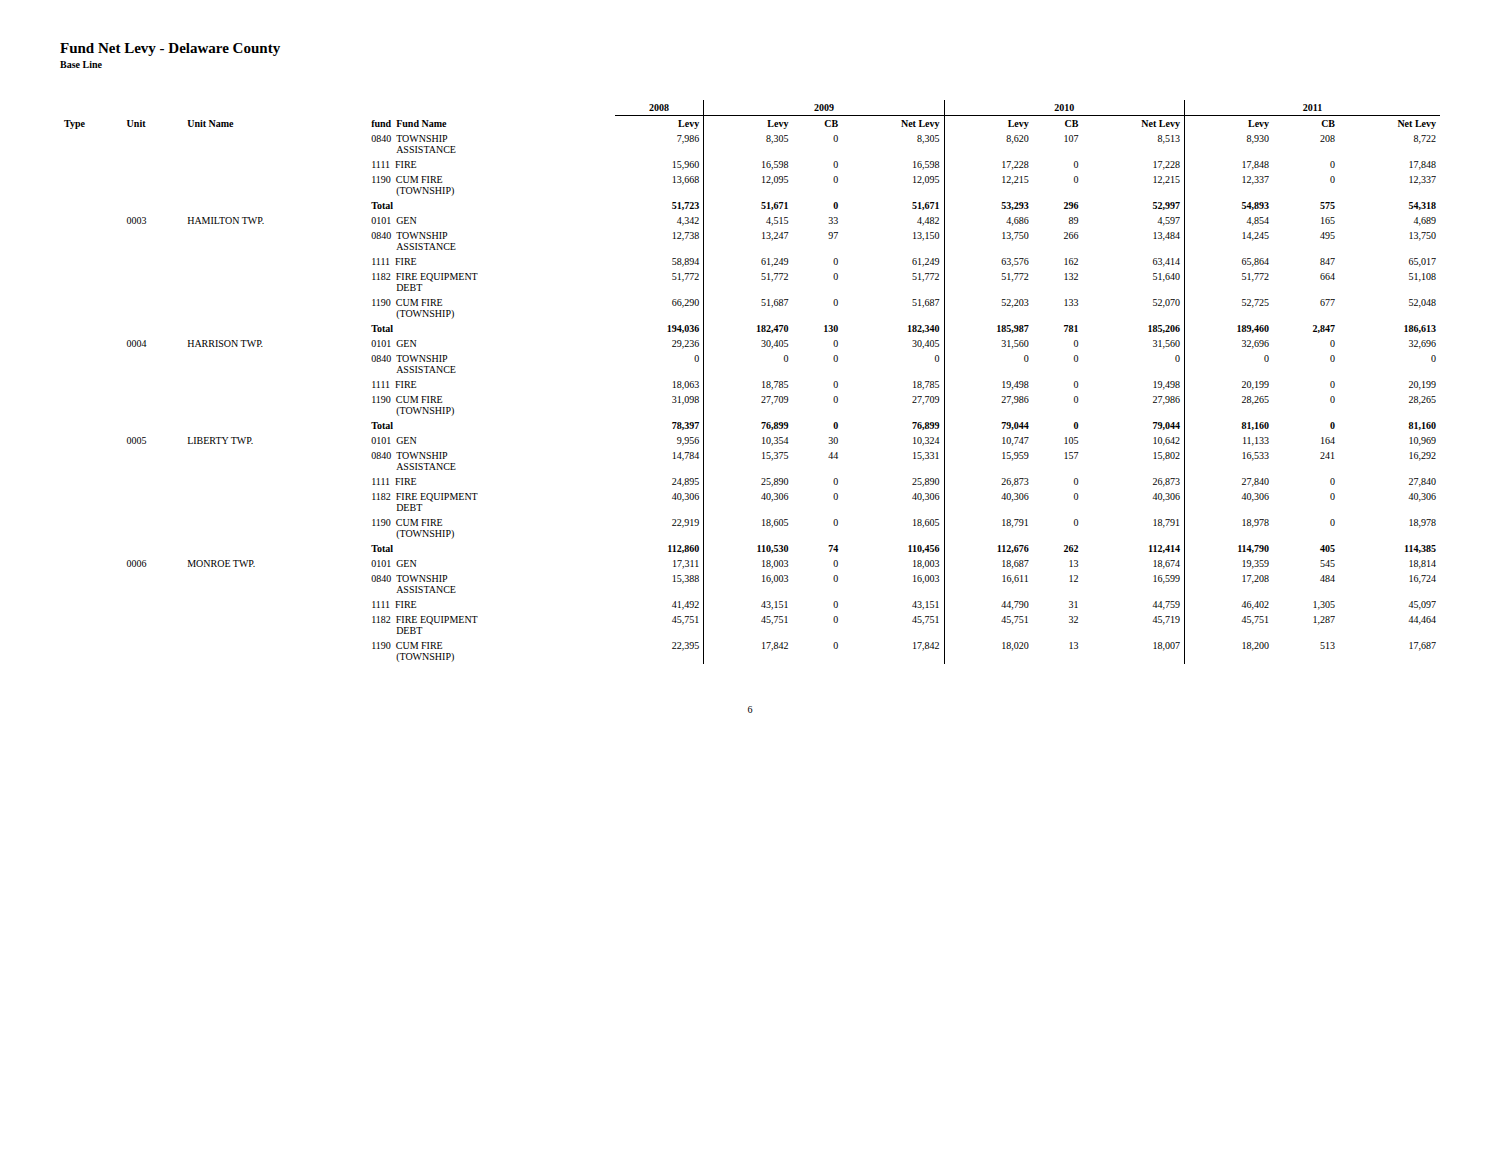Fund Net Levy - Delaware County
Base Line
| | 2008 | 2009 | 2010 | 2011 |
| --- | --- | --- | --- | --- |
| Type | Unit | Unit Name | fund Fund Name | Levy | Levy | CB | Net Levy | Levy | CB | Net Levy | Levy | CB | Net Levy |
| | | | 0840 TOWNSHIP ASSISTANCE | 7,986 | 8,305 | 0 | 8,305 | 8,620 | 107 | 8,513 | 8,930 | 208 | 8,722 |
| | | | 1111 FIRE | 15,960 | 16,598 | 0 | 16,598 | 17,228 | 0 | 17,228 | 17,848 | 0 | 17,848 |
| | | | 1190 CUM FIRE (TOWNSHIP) | 13,668 | 12,095 | 0 | 12,095 | 12,215 | 0 | 12,215 | 12,337 | 0 | 12,337 |
| | | | Total | 51,723 | 51,671 | 0 | 51,671 | 53,293 | 296 | 52,997 | 54,893 | 575 | 54,318 |
| | 0003 | HAMILTON TWP. | 0101 GEN | 4,342 | 4,515 | 33 | 4,482 | 4,686 | 89 | 4,597 | 4,854 | 165 | 4,689 |
| | | | 0840 TOWNSHIP ASSISTANCE | 12,738 | 13,247 | 97 | 13,150 | 13,750 | 266 | 13,484 | 14,245 | 495 | 13,750 |
| | | | 1111 FIRE | 58,894 | 61,249 | 0 | 61,249 | 63,576 | 162 | 63,414 | 65,864 | 847 | 65,017 |
| | | | 1182 FIRE EQUIPMENT DEBT | 51,772 | 51,772 | 0 | 51,772 | 51,772 | 132 | 51,640 | 51,772 | 664 | 51,108 |
| | | | 1190 CUM FIRE (TOWNSHIP) | 66,290 | 51,687 | 0 | 51,687 | 52,203 | 133 | 52,070 | 52,725 | 677 | 52,048 |
| | | | Total | 194,036 | 182,470 | 130 | 182,340 | 185,987 | 781 | 185,206 | 189,460 | 2,847 | 186,613 |
| | 0004 | HARRISON TWP. | 0101 GEN | 29,236 | 30,405 | 0 | 30,405 | 31,560 | 0 | 31,560 | 32,696 | 0 | 32,696 |
| | | | 0840 TOWNSHIP ASSISTANCE | 0 | 0 | 0 | 0 | 0 | 0 | 0 | 0 | 0 | 0 |
| | | | 1111 FIRE | 18,063 | 18,785 | 0 | 18,785 | 19,498 | 0 | 19,498 | 20,199 | 0 | 20,199 |
| | | | 1190 CUM FIRE (TOWNSHIP) | 31,098 | 27,709 | 0 | 27,709 | 27,986 | 0 | 27,986 | 28,265 | 0 | 28,265 |
| | | | Total | 78,397 | 76,899 | 0 | 76,899 | 79,044 | 0 | 79,044 | 81,160 | 0 | 81,160 |
| | 0005 | LIBERTY TWP. | 0101 GEN | 9,956 | 10,354 | 30 | 10,324 | 10,747 | 105 | 10,642 | 11,133 | 164 | 10,969 |
| | | | 0840 TOWNSHIP ASSISTANCE | 14,784 | 15,375 | 44 | 15,331 | 15,959 | 157 | 15,802 | 16,533 | 241 | 16,292 |
| | | | 1111 FIRE | 24,895 | 25,890 | 0 | 25,890 | 26,873 | 0 | 26,873 | 27,840 | 0 | 27,840 |
| | | | 1182 FIRE EQUIPMENT DEBT | 40,306 | 40,306 | 0 | 40,306 | 40,306 | 0 | 40,306 | 40,306 | 0 | 40,306 |
| | | | 1190 CUM FIRE (TOWNSHIP) | 22,919 | 18,605 | 0 | 18,605 | 18,791 | 0 | 18,791 | 18,978 | 0 | 18,978 |
| | | | Total | 112,860 | 110,530 | 74 | 110,456 | 112,676 | 262 | 112,414 | 114,790 | 405 | 114,385 |
| | 0006 | MONROE TWP. | 0101 GEN | 17,311 | 18,003 | 0 | 18,003 | 18,687 | 13 | 18,674 | 19,359 | 545 | 18,814 |
| | | | 0840 TOWNSHIP ASSISTANCE | 15,388 | 16,003 | 0 | 16,003 | 16,611 | 12 | 16,599 | 17,208 | 484 | 16,724 |
| | | | 1111 FIRE | 41,492 | 43,151 | 0 | 43,151 | 44,790 | 31 | 44,759 | 46,402 | 1,305 | 45,097 |
| | | | 1182 FIRE EQUIPMENT DEBT | 45,751 | 45,751 | 0 | 45,751 | 45,751 | 32 | 45,719 | 45,751 | 1,287 | 44,464 |
| | | | 1190 CUM FIRE (TOWNSHIP) | 22,395 | 17,842 | 0 | 17,842 | 18,020 | 13 | 18,007 | 18,200 | 513 | 17,687 |
6